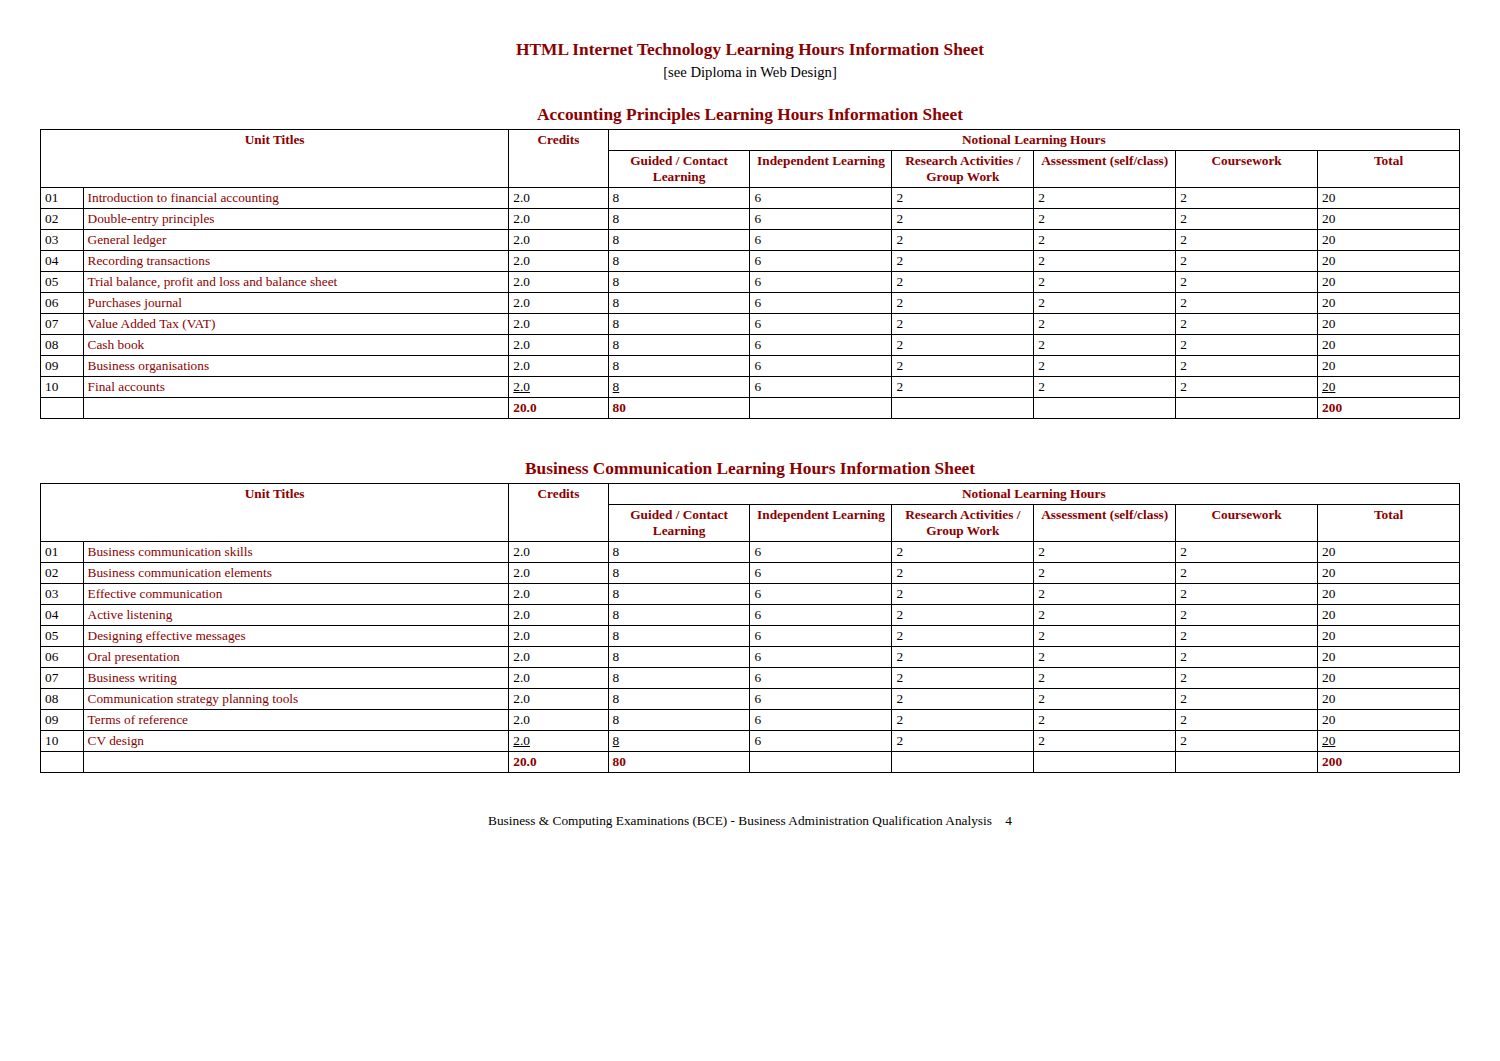HTML Internet Technology Learning Hours Information Sheet
[see Diploma in Web Design]
Accounting Principles Learning Hours Information Sheet
| Unit Titles | Credits | Notional Learning Hours |
| --- | --- | --- |
| Guided / Contact Learning | Independent Learning | Research Activities / Group Work | Assessment (self/class) | Coursework | Total |
| 01 | Introduction to financial accounting | 2.0 | 8 | 6 | 2 | 2 | 2 | 20 |
| 02 | Double-entry principles | 2.0 | 8 | 6 | 2 | 2 | 2 | 20 |
| 03 | General ledger | 2.0 | 8 | 6 | 2 | 2 | 2 | 20 |
| 04 | Recording transactions | 2.0 | 8 | 6 | 2 | 2 | 2 | 20 |
| 05 | Trial balance, profit and loss and balance sheet | 2.0 | 8 | 6 | 2 | 2 | 2 | 20 |
| 06 | Purchases journal | 2.0 | 8 | 6 | 2 | 2 | 2 | 20 |
| 07 | Value Added Tax (VAT) | 2.0 | 8 | 6 | 2 | 2 | 2 | 20 |
| 08 | Cash book | 2.0 | 8 | 6 | 2 | 2 | 2 | 20 |
| 09 | Business organisations | 2.0 | 8 | 6 | 2 | 2 | 2 | 20 |
| 10 | Final accounts | 2.0 | 8 | 6 | 2 | 2 | 2 | 20 |
| | | 20.0 | 80 | | | | | 200 |
Business Communication Learning Hours Information Sheet
| Unit Titles | Credits | Notional Learning Hours |
| --- | --- | --- |
| Guided / Contact Learning | Independent Learning | Research Activities / Group Work | Assessment (self/class) | Coursework | Total |
| 01 | Business communication skills | 2.0 | 8 | 6 | 2 | 2 | 2 | 20 |
| 02 | Business communication elements | 2.0 | 8 | 6 | 2 | 2 | 2 | 20 |
| 03 | Effective communication | 2.0 | 8 | 6 | 2 | 2 | 2 | 20 |
| 04 | Active listening | 2.0 | 8 | 6 | 2 | 2 | 2 | 20 |
| 05 | Designing effective messages | 2.0 | 8 | 6 | 2 | 2 | 2 | 20 |
| 06 | Oral presentation | 2.0 | 8 | 6 | 2 | 2 | 2 | 20 |
| 07 | Business writing | 2.0 | 8 | 6 | 2 | 2 | 2 | 20 |
| 08 | Communication strategy planning tools | 2.0 | 8 | 6 | 2 | 2 | 2 | 20 |
| 09 | Terms of reference | 2.0 | 8 | 6 | 2 | 2 | 2 | 20 |
| 10 | CV design | 2.0 | 8 | 6 | 2 | 2 | 2 | 20 |
| | | 20.0 | 80 | | | | | 200 |
Business & Computing Examinations (BCE) - Business Administration Qualification Analysis 4